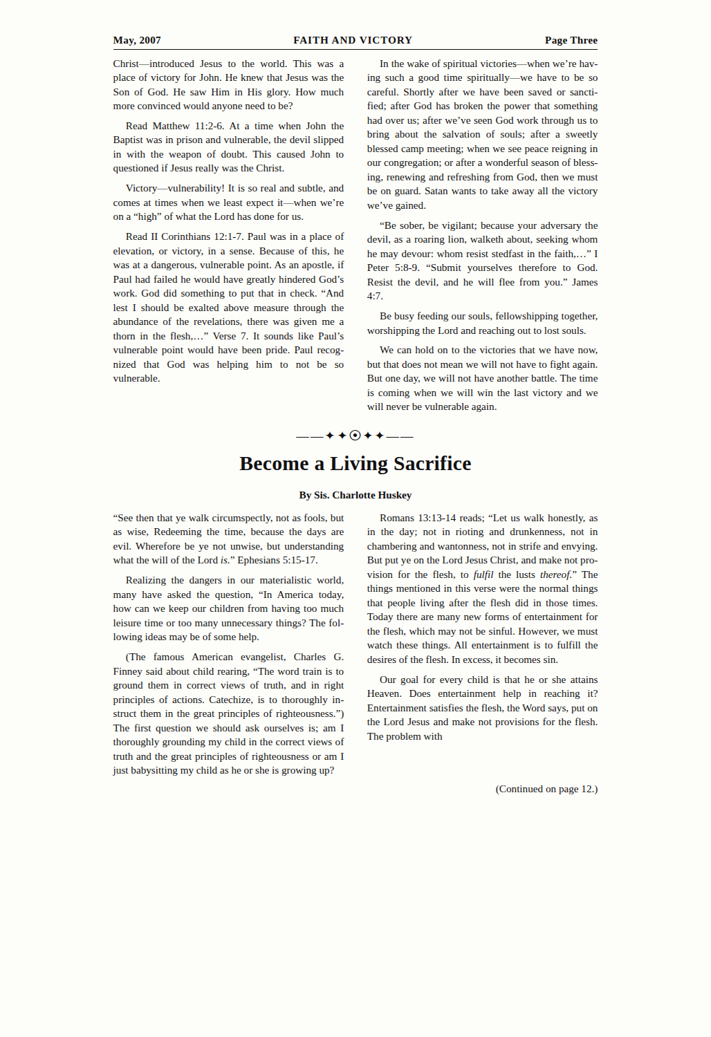May, 2007
FAITH AND VICTORY
Page Three
Christ—introduced Jesus to the world. This was a place of victory for John. He knew that Jesus was the Son of God. He saw Him in His glory. How much more convinced would anyone need to be?
Read Matthew 11:2-6. At a time when John the Baptist was in prison and vulnerable, the devil slipped in with the weapon of doubt. This caused John to questioned if Jesus really was the Christ.
Victory—vulnerability! It is so real and subtle, and comes at times when we least expect it—when we’re on a “high” of what the Lord has done for us.
Read II Corinthians 12:1-7. Paul was in a place of elevation, or victory, in a sense. Because of this, he was at a dangerous, vulnerable point. As an apostle, if Paul had failed he would have greatly hindered God’s work. God did something to put that in check. “And lest I should be exalted above measure through the abundance of the revelations, there was given me a thorn in the flesh,…” Verse 7. It sounds like Paul’s vulnerable point would have been pride. Paul recognized that God was helping him to not be so vulnerable.
In the wake of spiritual victories—when we’re having such a good time spiritually—we have to be so careful. Shortly after we have been saved or sanctified; after God has broken the power that something had over us; after we’ve seen God work through us to bring about the salvation of souls; after a sweetly blessed camp meeting; when we see peace reigning in our congregation; or after a wonderful season of blessing, renewing and refreshing from God, then we must be on guard. Satan wants to take away all the victory we’ve gained.
“Be sober, be vigilant; because your adversary the devil, as a roaring lion, walketh about, seeking whom he may devour: whom resist stedfast in the faith,…” I Peter 5:8-9. “Submit yourselves therefore to God. Resist the devil, and he will flee from you.” James 4:7.
Be busy feeding our souls, fellowshipping together, worshipping the Lord and reaching out to lost souls.
We can hold on to the victories that we have now, but that does not mean we will not have to fight again. But one day, we will not have another battle. The time is coming when we will win the last victory and we will never be vulnerable again.
——✦✦⦿✦✦——
Become a Living Sacrifice
By Sis. Charlotte Huskey
“See then that ye walk circumspectly, not as fools, but as wise, Redeeming the time, because the days are evil. Wherefore be ye not unwise, but understanding what the will of the Lord is.” Ephesians 5:15-17.
Realizing the dangers in our materialistic world, many have asked the question, “In America today, how can we keep our children from having too much leisure time or too many unnecessary things? The following ideas may be of some help.
(The famous American evangelist, Charles G. Finney said about child rearing, “The word train is to ground them in correct views of truth, and in right principles of actions. Catechize, is to thoroughly instruct them in the great principles of righteousness.”) The first question we should ask ourselves is; am I thoroughly grounding my child in the correct views of truth and the great principles of righteousness or am I just babysitting my child as he or she is growing up?
Romans 13:13-14 reads; “Let us walk honestly, as in the day; not in rioting and drunkenness, not in chambering and wantonness, not in strife and envying. But put ye on the Lord Jesus Christ, and make not provision for the flesh, to fulfil the lusts thereof.” The things mentioned in this verse were the normal things that people living after the flesh did in those times. Today there are many new forms of entertainment for the flesh, which may not be sinful. However, we must watch these things. All entertainment is to fulfill the desires of the flesh. In excess, it becomes sin.
Our goal for every child is that he or she attains Heaven. Does entertainment help in reaching it? Entertainment satisfies the flesh, the Word says, put on the Lord Jesus and make not provisions for the flesh. The problem with
(Continued on page 12.)